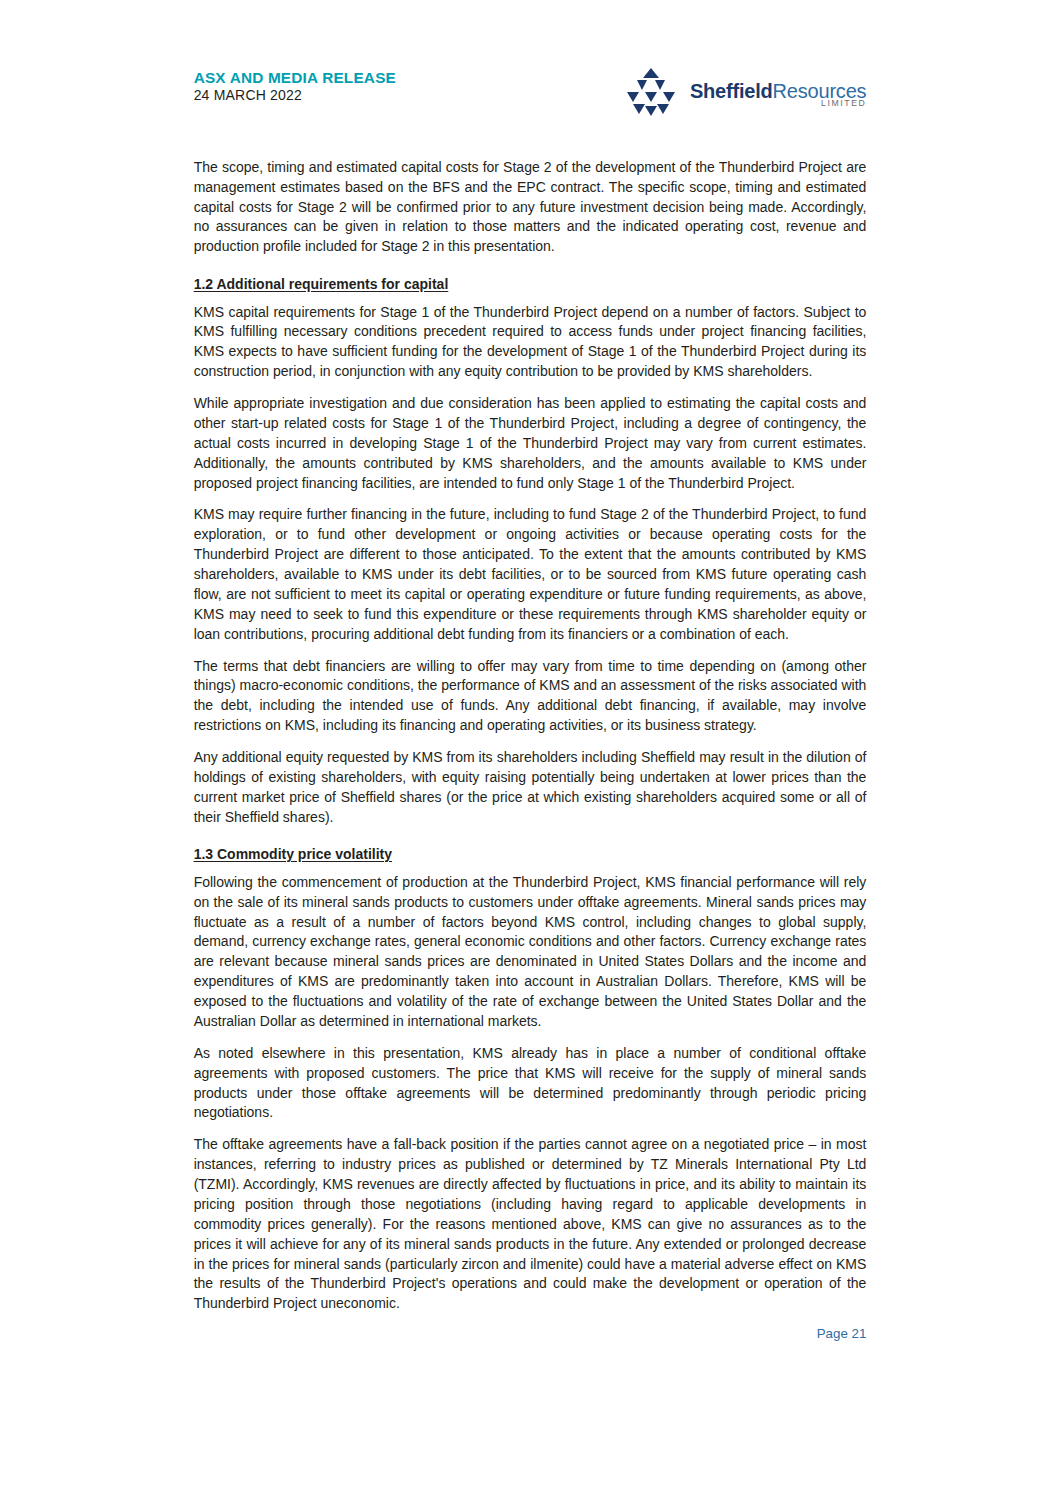ASX AND MEDIA RELEASE
24 MARCH 2022
SheffieldResources LIMITED
The scope, timing and estimated capital costs for Stage 2 of the development of the Thunderbird Project are management estimates based on the BFS and the EPC contract. The specific scope, timing and estimated capital costs for Stage 2 will be confirmed prior to any future investment decision being made. Accordingly, no assurances can be given in relation to those matters and the indicated operating cost, revenue and production profile included for Stage 2 in this presentation.
1.2 Additional requirements for capital
KMS capital requirements for Stage 1 of the Thunderbird Project depend on a number of factors. Subject to KMS fulfilling necessary conditions precedent required to access funds under project financing facilities, KMS expects to have sufficient funding for the development of Stage 1 of the Thunderbird Project during its construction period, in conjunction with any equity contribution to be provided by KMS shareholders.
While appropriate investigation and due consideration has been applied to estimating the capital costs and other start-up related costs for Stage 1 of the Thunderbird Project, including a degree of contingency, the actual costs incurred in developing Stage 1 of the Thunderbird Project may vary from current estimates. Additionally, the amounts contributed by KMS shareholders, and the amounts available to KMS under proposed project financing facilities, are intended to fund only Stage 1 of the Thunderbird Project.
KMS may require further financing in the future, including to fund Stage 2 of the Thunderbird Project, to fund exploration, or to fund other development or ongoing activities or because operating costs for the Thunderbird Project are different to those anticipated. To the extent that the amounts contributed by KMS shareholders, available to KMS under its debt facilities, or to be sourced from KMS future operating cash flow, are not sufficient to meet its capital or operating expenditure or future funding requirements, as above, KMS may need to seek to fund this expenditure or these requirements through KMS shareholder equity or loan contributions, procuring additional debt funding from its financiers or a combination of each.
The terms that debt financiers are willing to offer may vary from time to time depending on (among other things) macro-economic conditions, the performance of KMS and an assessment of the risks associated with the debt, including the intended use of funds. Any additional debt financing, if available, may involve restrictions on KMS, including its financing and operating activities, or its business strategy.
Any additional equity requested by KMS from its shareholders including Sheffield may result in the dilution of holdings of existing shareholders, with equity raising potentially being undertaken at lower prices than the current market price of Sheffield shares (or the price at which existing shareholders acquired some or all of their Sheffield shares).
1.3 Commodity price volatility
Following the commencement of production at the Thunderbird Project, KMS financial performance will rely on the sale of its mineral sands products to customers under offtake agreements. Mineral sands prices may fluctuate as a result of a number of factors beyond KMS control, including changes to global supply, demand, currency exchange rates, general economic conditions and other factors. Currency exchange rates are relevant because mineral sands prices are denominated in United States Dollars and the income and expenditures of KMS are predominantly taken into account in Australian Dollars. Therefore, KMS will be exposed to the fluctuations and volatility of the rate of exchange between the United States Dollar and the Australian Dollar as determined in international markets.
As noted elsewhere in this presentation, KMS already has in place a number of conditional offtake agreements with proposed customers. The price that KMS will receive for the supply of mineral sands products under those offtake agreements will be determined predominantly through periodic pricing negotiations.
The offtake agreements have a fall-back position if the parties cannot agree on a negotiated price – in most instances, referring to industry prices as published or determined by TZ Minerals International Pty Ltd (TZMI). Accordingly, KMS revenues are directly affected by fluctuations in price, and its ability to maintain its pricing position through those negotiations (including having regard to applicable developments in commodity prices generally). For the reasons mentioned above, KMS can give no assurances as to the prices it will achieve for any of its mineral sands products in the future. Any extended or prolonged decrease in the prices for mineral sands (particularly zircon and ilmenite) could have a material adverse effect on KMS the results of the Thunderbird Project's operations and could make the development or operation of the Thunderbird Project uneconomic.
Page 21